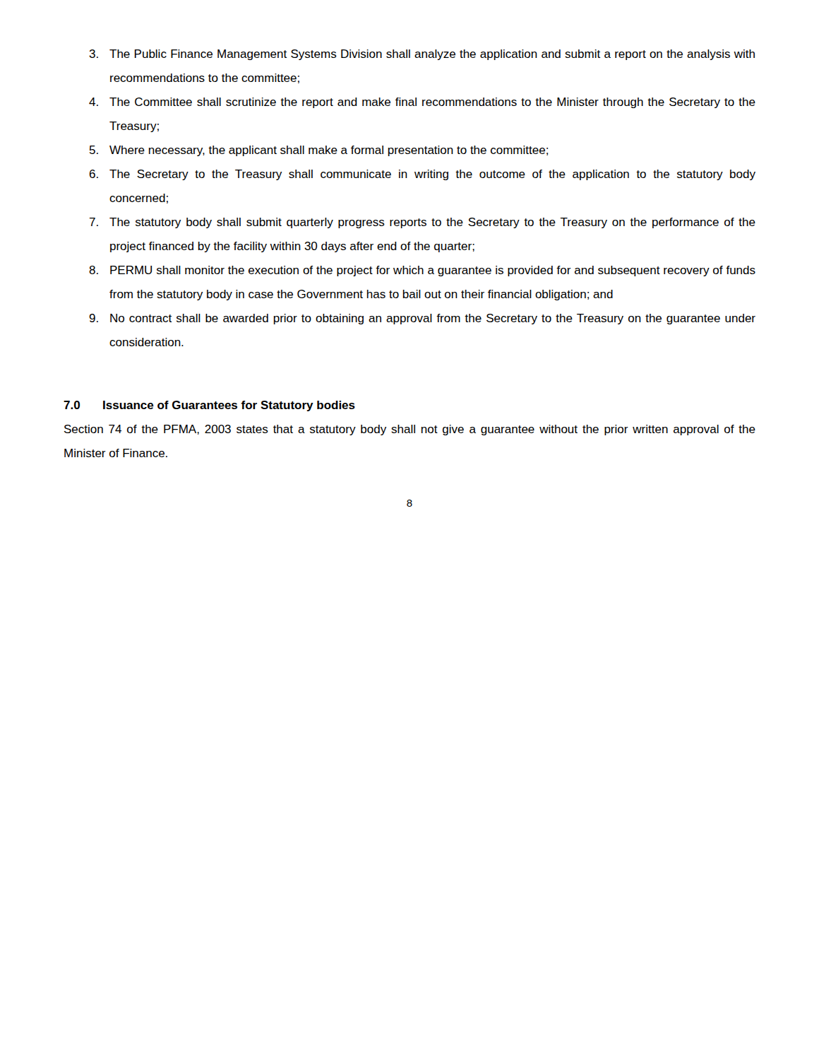The Public Finance Management Systems Division shall analyze the application and submit a report on the analysis with recommendations to the committee;
The Committee shall scrutinize the report and make final recommendations to the Minister through the Secretary to the Treasury;
Where necessary, the applicant shall make a formal presentation to the committee;
The Secretary to the Treasury shall communicate in writing the outcome of the application to the statutory body concerned;
The statutory body shall submit quarterly progress reports to the Secretary to the Treasury on the performance of the project financed by the facility within 30 days after end of the quarter;
PERMU shall monitor the execution of the project for which a guarantee is provided for and subsequent recovery of funds from the statutory body in case the Government has to bail out on their financial obligation; and
No contract shall be awarded prior to obtaining an approval from the Secretary to the Treasury on the guarantee under consideration.
7.0 Issuance of Guarantees for Statutory bodies
Section 74 of the PFMA, 2003 states that a statutory body shall not give a guarantee without the prior written approval of the Minister of Finance.
8